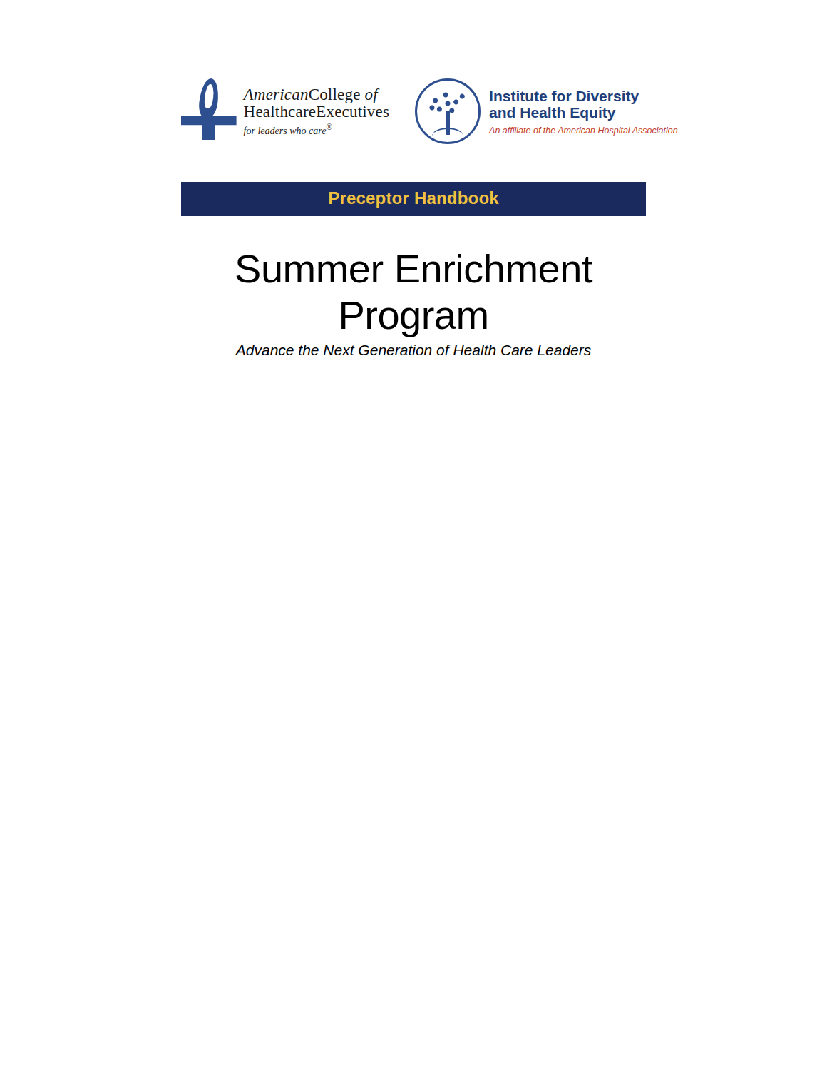American College of
HealthcareExecutives
for leaders who care®
TM
Institute for Diversity
and Health Equity
An affiliate of the American Hospital Association
Preceptor Handbook
Summer Enrichment Program
Advance the Next Generation of Health Care Leaders